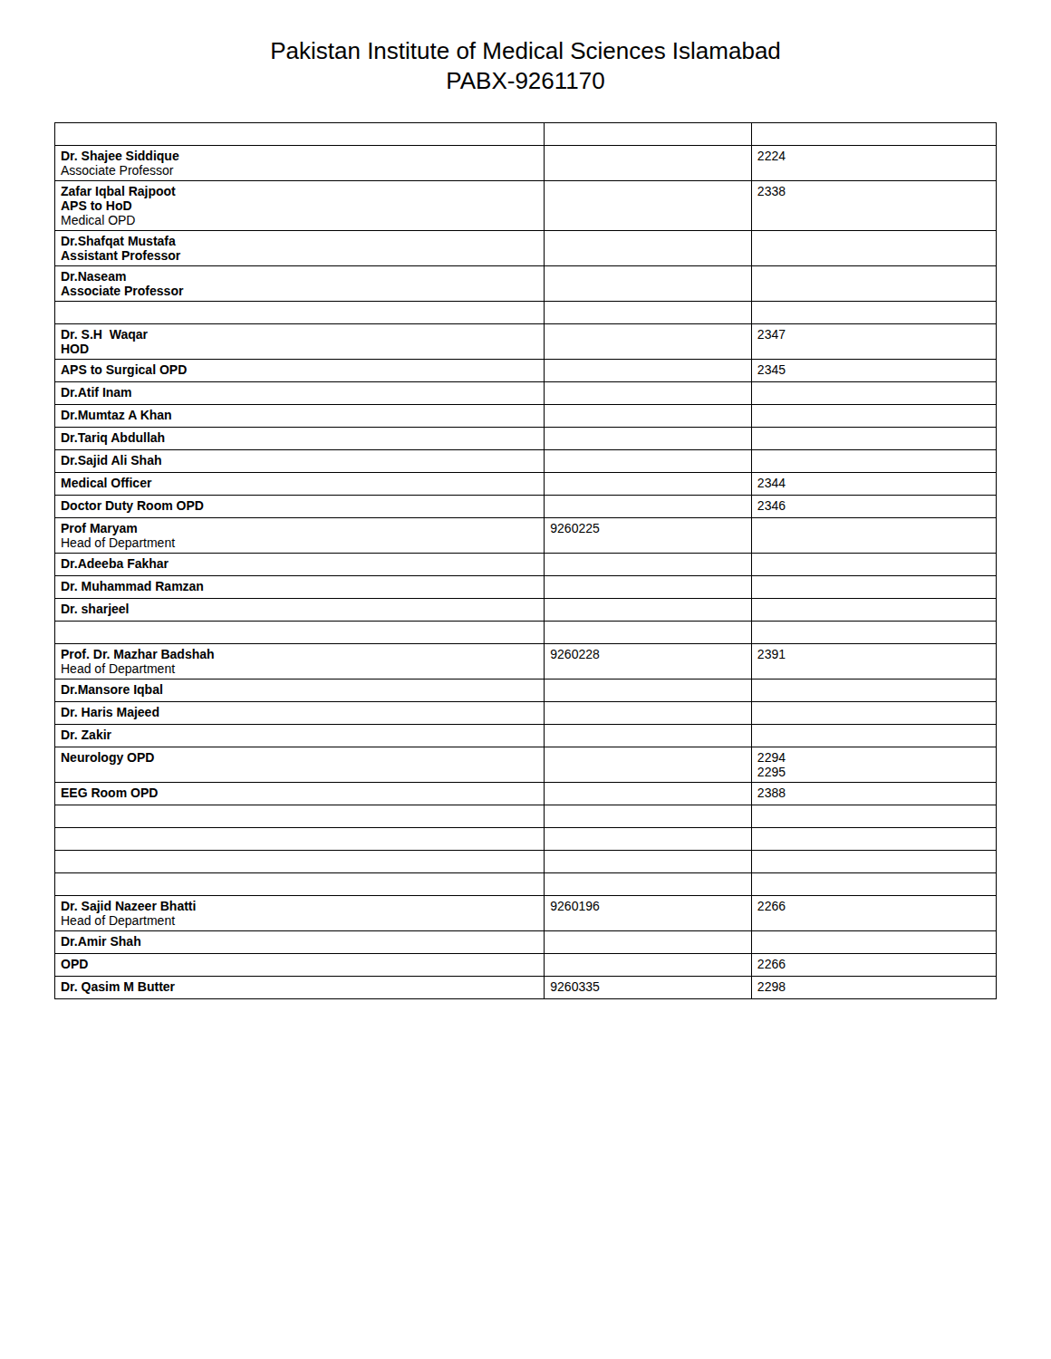Pakistan Institute of Medical Sciences Islamabad
PABX-9261170
| Dr. Shajee Siddique Associate Professor | | 2224 |
| Zafar Iqbal Rajpoot APS to HoD Medical OPD | | 2338 |
| Dr.Shafqat Mustafa Assistant Professor | | |
| Dr.Naseam Associate Professor | | |
| Dr. S.H Waqar HOD | | 2347 |
| APS to Surgical OPD | | 2345 |
| Dr.Atif Inam | | |
| Dr.Mumtaz A Khan | | |
| Dr.Tariq Abdullah | | |
| Dr.Sajid Ali Shah | | |
| Medical Officer | | 2344 |
| Doctor Duty Room OPD | | 2346 |
| Prof Maryam Head of Department | 9260225 | |
| Dr.Adeeba Fakhar | | |
| Dr. Muhammad Ramzan | | |
| Dr. sharjeel | | |
| Prof. Dr. Mazhar Badshah Head of Department | 9260228 | 2391 |
| Dr.Mansore Iqbal | | |
| Dr. Haris Majeed | | |
| Dr. Zakir | | |
| Neurology OPD | | 2294 2295 |
| EEG Room OPD | | 2388 |
| Dr. Sajid Nazeer Bhatti Head of Department | 9260196 | 2266 |
| Dr.Amir Shah | | |
| OPD | | 2266 |
| Dr. Qasim M Butter | 9260335 | 2298 |